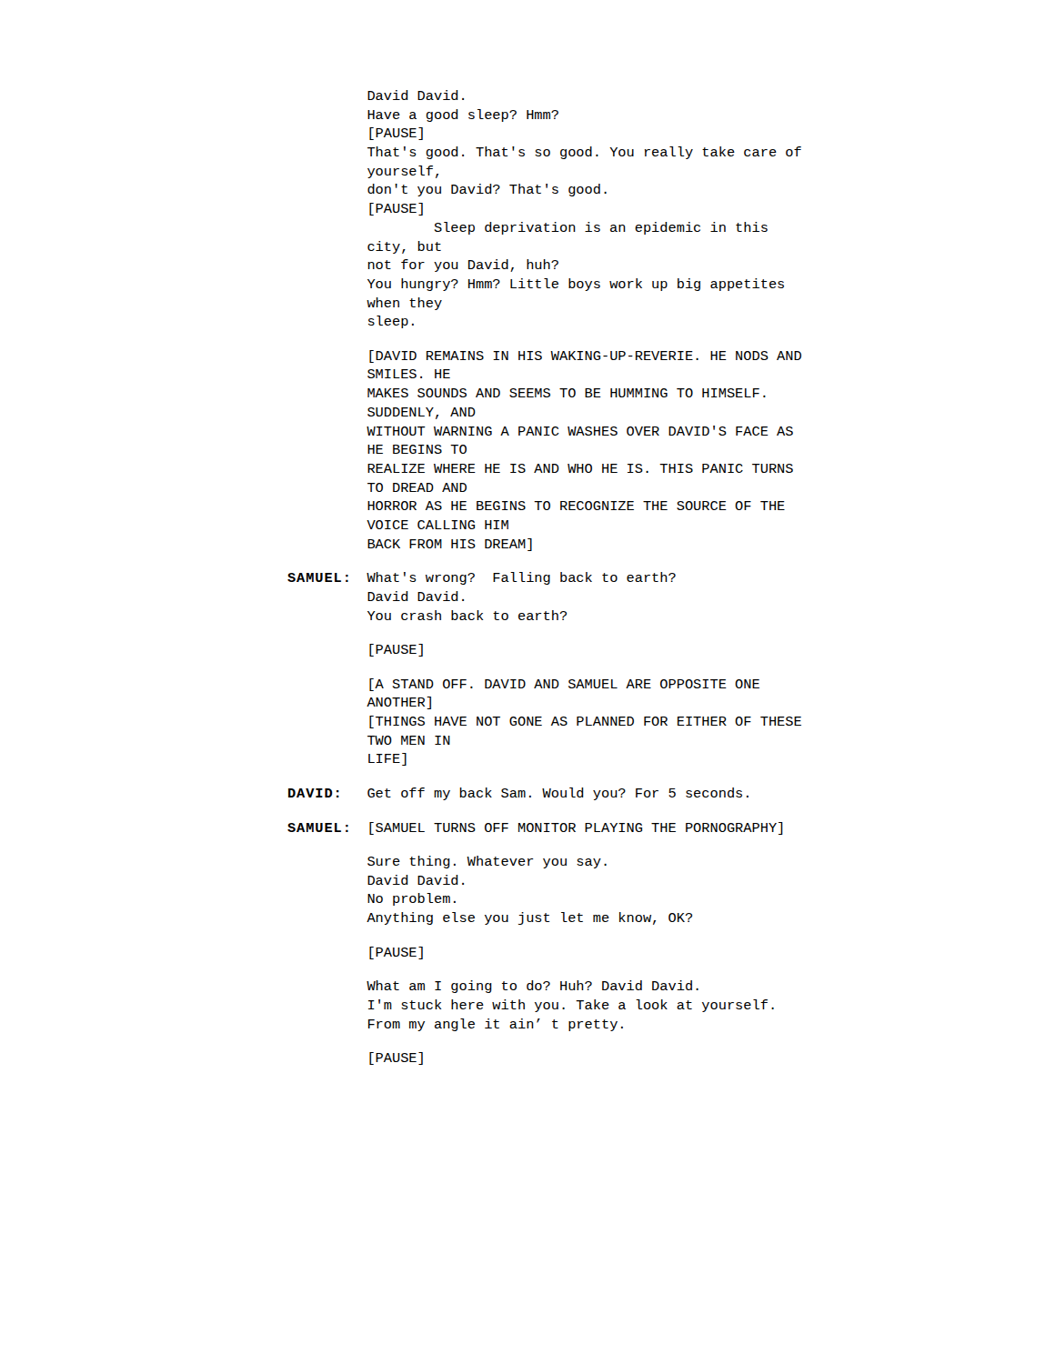David David.
Have a good sleep? Hmm?
[PAUSE]
That's good. That's so good. You really take care of yourself,
don't you David? That's good.
[PAUSE]
Sleep deprivation is an epidemic in this city, but
not for you David, huh?
You hungry? Hmm? Little boys work up big appetites when they
sleep.
[DAVID REMAINS IN HIS WAKING-UP-REVERIE. HE NODS AND SMILES. HE
MAKES SOUNDS AND SEEMS TO BE HUMMING TO HIMSELF. SUDDENLY, AND
WITHOUT WARNING A PANIC WASHES OVER DAVID'S FACE AS HE BEGINS TO
REALIZE WHERE HE IS AND WHO HE IS. THIS PANIC TURNS TO DREAD AND
HORROR AS HE BEGINS TO RECOGNIZE THE SOURCE OF THE VOICE CALLING HIM
BACK FROM HIS DREAM]
SAMUEL:
What's wrong? Falling back to earth?
David David.
You crash back to earth?
[PAUSE]
[A STAND OFF. DAVID AND SAMUEL ARE OPPOSITE ONE ANOTHER]
[THINGS HAVE NOT GONE AS PLANNED FOR EITHER OF THESE TWO MEN IN
LIFE]
DAVID:
Get off my back Sam. Would you? For 5 seconds.
SAMUEL:
[SAMUEL TURNS OFF MONITOR PLAYING THE PORNOGRAPHY]
Sure thing. Whatever you say.
David David.
No problem.
Anything else you just let me know, OK?
[PAUSE]
What am I going to do? Huh? David David.
I'm stuck here with you. Take a look at yourself.
From my angle it ain’ t pretty.
[PAUSE]